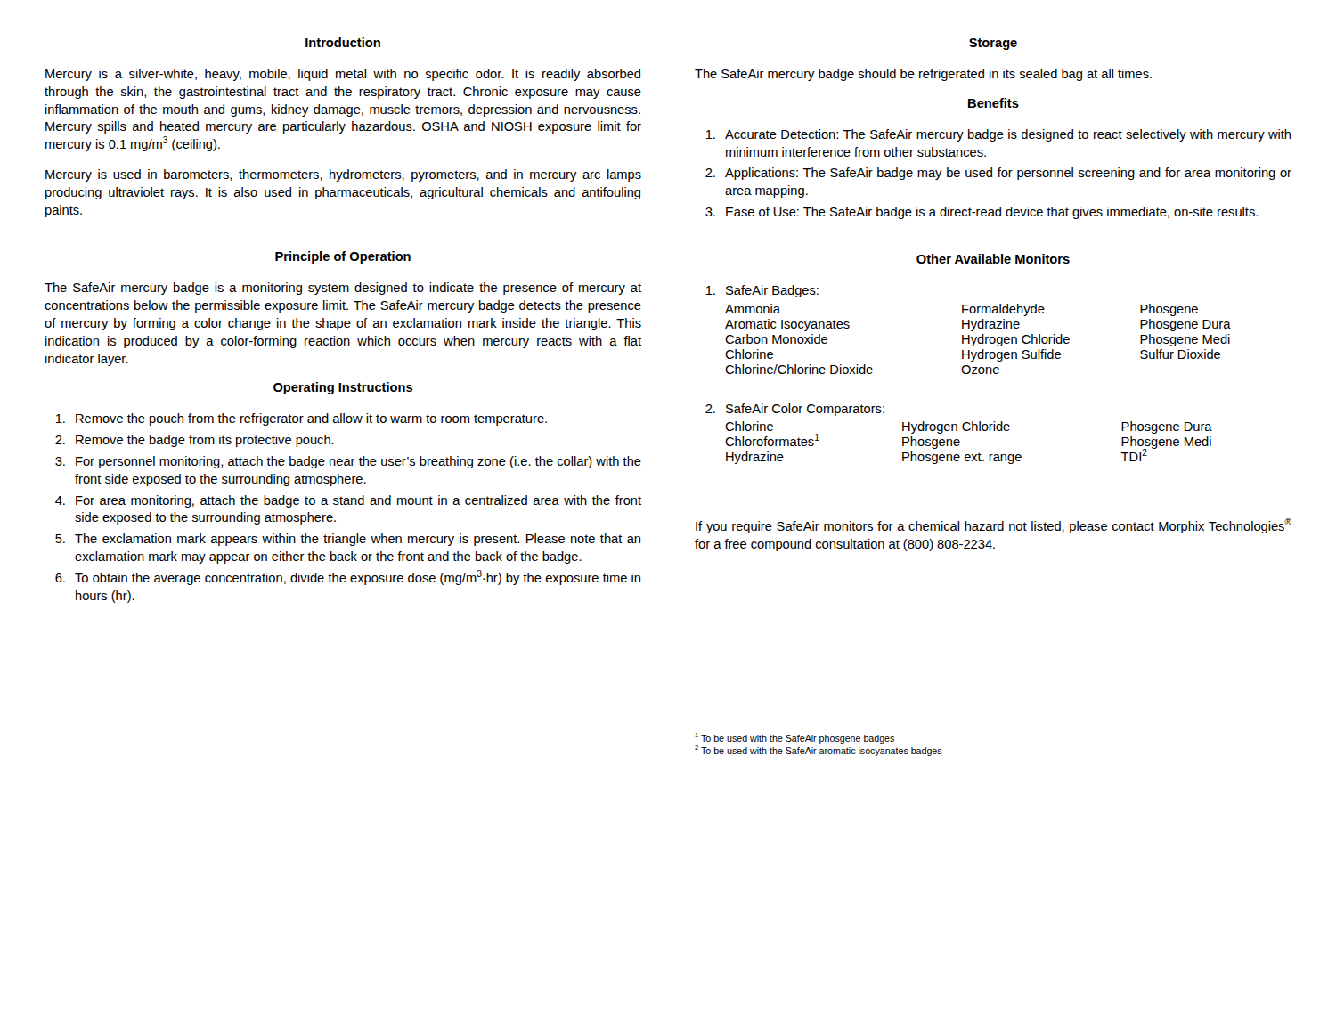Introduction
Mercury is a silver-white, heavy, mobile, liquid metal with no specific odor. It is readily absorbed through the skin, the gastrointestinal tract and the respiratory tract. Chronic exposure may cause inflammation of the mouth and gums, kidney damage, muscle tremors, depression and nervousness. Mercury spills and heated mercury are particularly hazardous. OSHA and NIOSH exposure limit for mercury is 0.1 mg/m3 (ceiling).
Mercury is used in barometers, thermometers, hydrometers, pyrometers, and in mercury arc lamps producing ultraviolet rays. It is also used in pharmaceuticals, agricultural chemicals and antifouling paints.
Principle of Operation
The SafeAir mercury badge is a monitoring system designed to indicate the presence of mercury at concentrations below the permissible exposure limit. The SafeAir mercury badge detects the presence of mercury by forming a color change in the shape of an exclamation mark inside the triangle. This indication is produced by a color-forming reaction which occurs when mercury reacts with a flat indicator layer.
Operating Instructions
Remove the pouch from the refrigerator and allow it to warm to room temperature.
Remove the badge from its protective pouch.
For personnel monitoring, attach the badge near the user’s breathing zone (i.e. the collar) with the front side exposed to the surrounding atmosphere.
For area monitoring, attach the badge to a stand and mount in a centralized area with the front side exposed to the surrounding atmosphere.
The exclamation mark appears within the triangle when mercury is present. Please note that an exclamation mark may appear on either the back or the front and the back of the badge.
To obtain the average concentration, divide the exposure dose (mg/m3·hr) by the exposure time in hours (hr).
Storage
The SafeAir mercury badge should be refrigerated in its sealed bag at all times.
Benefits
Accurate Detection: The SafeAir mercury badge is designed to react selectively with mercury with minimum interference from other substances.
Applications: The SafeAir badge may be used for personnel screening and for area monitoring or area mapping.
Ease of Use: The SafeAir badge is a direct-read device that gives immediate, on-site results.
Other Available Monitors
SafeAir Badges:
| Ammonia | Formaldehyde | Phosgene |
| Aromatic Isocyanates | Hydrazine | Phosgene Dura |
| Carbon Monoxide | Hydrogen Chloride | Phosgene Medi |
| Chlorine | Hydrogen Sulfide | Sulfur Dioxide |
| Chlorine/Chlorine Dioxide | Ozone | |
SafeAir Color Comparators:
| Chlorine | Hydrogen Chloride | Phosgene Dura |
| Chloroformates 1 | Phosgene | Phosgene Medi |
| Hydrazine | Phosgene ext. range | TDI 2 |
If you require SafeAir monitors for a chemical hazard not listed, please contact Morphix Technologies® for a free compound consultation at (800) 808-2234.
1 To be used with the SafeAir phosgene badges
2 To be used with the SafeAir aromatic isocyanates badges